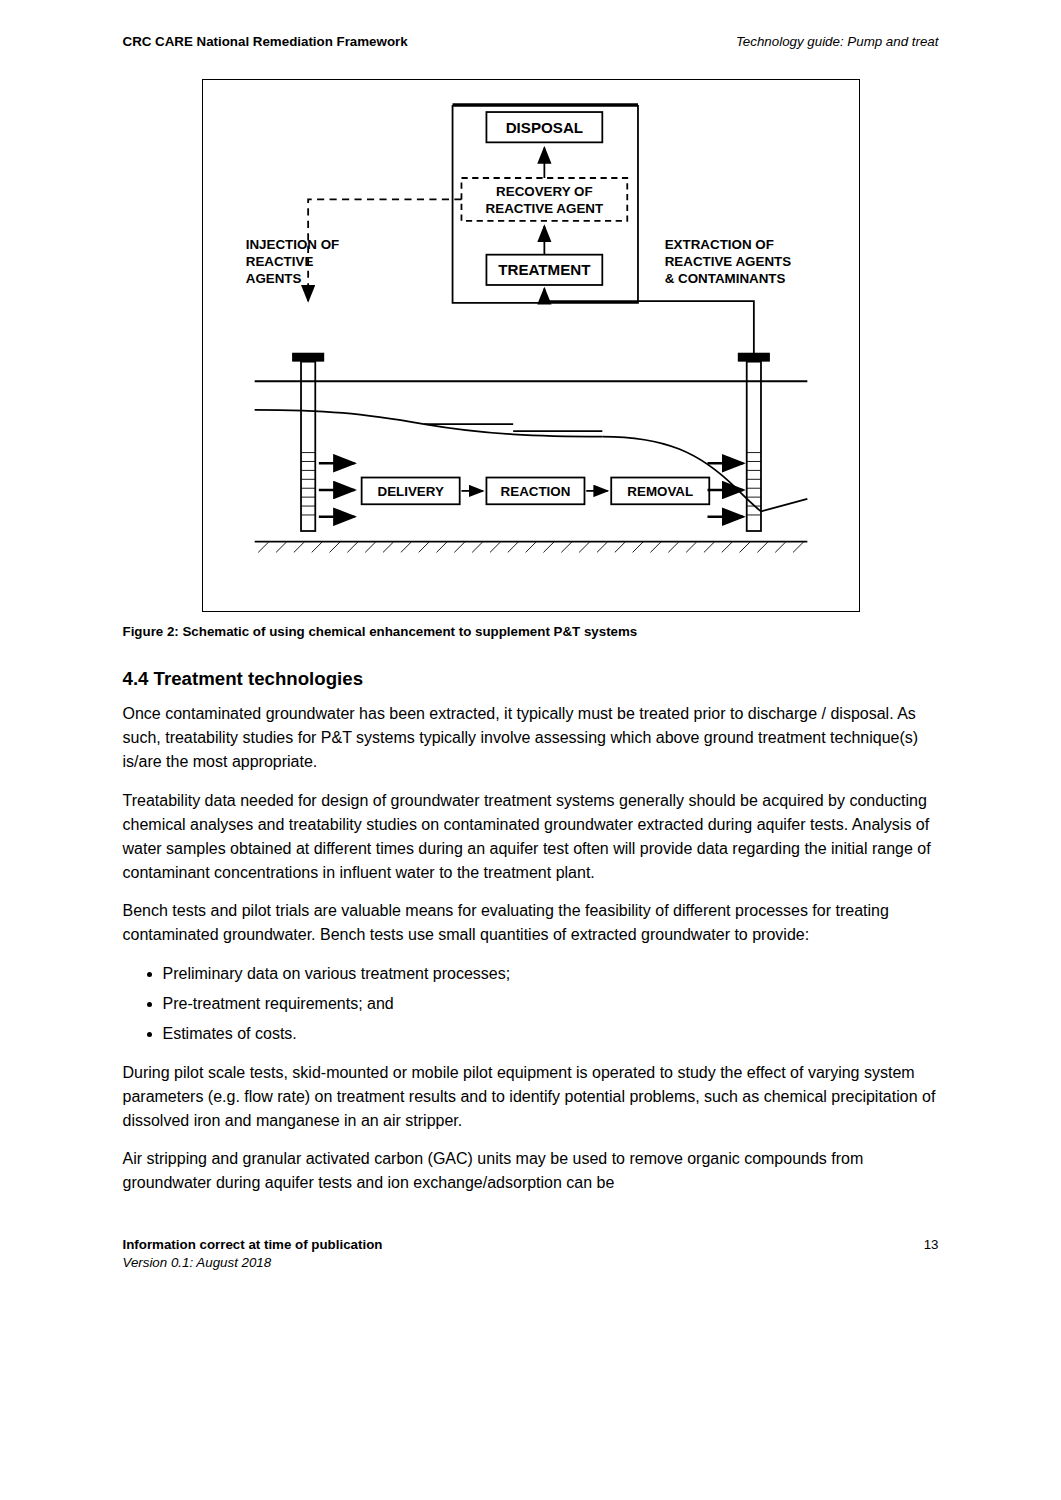CRC CARE National Remediation Framework
Technology guide: Pump and treat
DISPOSAL RECOVERY OF REACTIVE AGENT TREATMENT INJECTION OF REACTIVE AGENTS EXTRACTION OF REACTIVE AGENTS & CONTAMINANTS DELIVERY REACTION REMOVAL
Figure 2: Schematic of using chemical enhancement to supplement P&T systems
4.4 Treatment technologies
Once contaminated groundwater has been extracted, it typically must be treated prior to discharge / disposal. As such, treatability studies for P&T systems typically involve assessing which above ground treatment technique(s) is/are the most appropriate.
Treatability data needed for design of groundwater treatment systems generally should be acquired by conducting chemical analyses and treatability studies on contaminated groundwater extracted during aquifer tests. Analysis of water samples obtained at different times during an aquifer test often will provide data regarding the initial range of contaminant concentrations in influent water to the treatment plant.
Bench tests and pilot trials are valuable means for evaluating the feasibility of different processes for treating contaminated groundwater. Bench tests use small quantities of extracted groundwater to provide:
Preliminary data on various treatment processes;
Pre-treatment requirements; and
Estimates of costs.
During pilot scale tests, skid-mounted or mobile pilot equipment is operated to study the effect of varying system parameters (e.g. flow rate) on treatment results and to identify potential problems, such as chemical precipitation of dissolved iron and manganese in an air stripper.
Air stripping and granular activated carbon (GAC) units may be used to remove organic compounds from groundwater during aquifer tests and ion exchange/adsorption can be
Information correct at time of publication
Version 0.1: August 2018
13